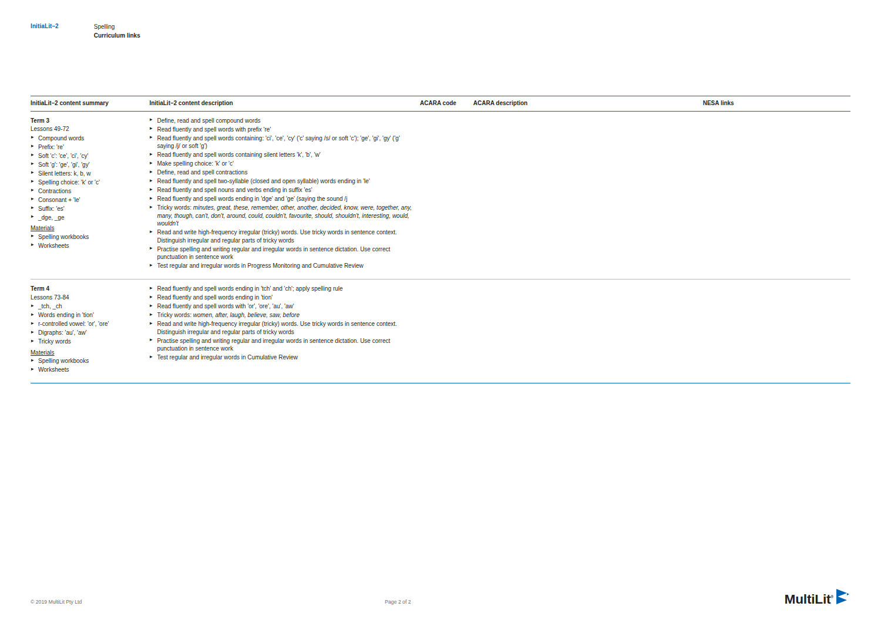InitiaLit–2
Spelling
Curriculum links
| InitiaLit–2 content summary | InitiaLit–2 content description | ACARA code | ACARA description | NESA links |
| --- | --- | --- | --- | --- |
| Term 3 Lessons 49-72 Compound words Prefix: 're' Soft 'c': 'ce', 'ci', 'cy' Soft 'g': 'ge', 'gi', 'gy' Silent letters: k, b, w Spelling choice: 'k' or 'c' Contractions Consonant + 'le' Suffix: 'es' _dge, _ge Materials Spelling workbooks Worksheets | Define, read and spell compound words Read fluently and spell words with prefix 're' Read fluently and spell words containing: 'ci', 'ce', 'cy' ('c' saying /s/ or soft 'c'); 'ge', 'gi', 'gy' ('g' saying /j/ or soft 'g') Read fluently and spell words containing silent letters 'k', 'b', 'w' Make spelling choice: 'k' or 'c' Define, read and spell contractions Read fluently and spell two-syllable (closed and open syllable) words ending in 'le' Read fluently and spell nouns and verbs ending in suffix 'es' Read fluently and spell words ending in 'dge' and 'ge' (saying the sound /j Tricky words: minutes, great, these, remember, other, another, decided, know, were, together, any, many, though, can't, don't, around, could, couldn't, favourite, should, shouldn't, interesting, would, wouldn't Read and write high-frequency irregular (tricky) words. Use tricky words in sentence context. Distinguish irregular and regular parts of tricky words Practise spelling and writing regular and irregular words in sentence dictation. Use correct punctuation in sentence work Test regular and irregular words in Progress Monitoring and Cumulative Review | | | |
| Term 4 Lessons 73-84 _tch, _ch Words ending in 'tion' r-controlled vowel: 'or', 'ore' Digraphs: 'au', 'aw' Tricky words Materials Spelling workbooks Worksheets | Read fluently and spell words ending in 'tch' and 'ch'; apply spelling rule Read fluently and spell words ending in 'tion' Read fluently and spell words with 'or', 'ore', 'au', 'aw' Tricky words: women, after, laugh, believe, saw, before Read and write high-frequency irregular (tricky) words. Use tricky words in sentence context. Distinguish irregular and regular parts of tricky words Practise spelling and writing regular and irregular words in sentence dictation. Use correct punctuation in sentence work Test regular and irregular words in Cumulative Review | | | |
© 2019 MultiLit Pty Ltd
Page 2 of 2
MultiLit®